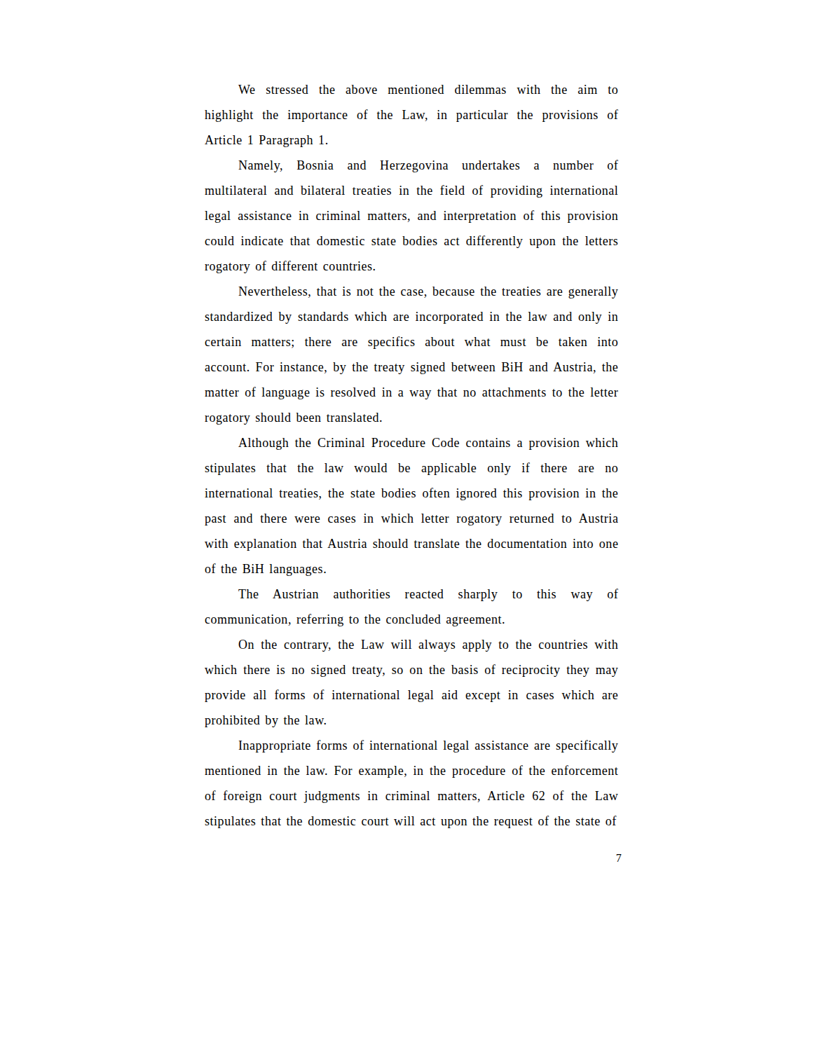We stressed the above mentioned dilemmas with the aim to highlight the importance of the Law, in particular the provisions of Article 1 Paragraph 1.
Namely, Bosnia and Herzegovina undertakes a number of multilateral and bilateral treaties in the field of providing international legal assistance in criminal matters, and interpretation of this provision could indicate that domestic state bodies act differently upon the letters rogatory of different countries.
Nevertheless, that is not the case, because the treaties are generally standardized by standards which are incorporated in the law and only in certain matters; there are specifics about what must be taken into account. For instance, by the treaty signed between BiH and Austria, the matter of language is resolved in a way that no attachments to the letter rogatory should been translated.
Although the Criminal Procedure Code contains a provision which stipulates that the law would be applicable only if there are no international treaties, the state bodies often ignored this provision in the past and there were cases in which letter rogatory returned to Austria with explanation that Austria should translate the documentation into one of the BiH languages.
The Austrian authorities reacted sharply to this way of communication, referring to the concluded agreement.
On the contrary, the Law will always apply to the countries with which there is no signed treaty, so on the basis of reciprocity they may provide all forms of international legal aid except in cases which are prohibited by the law.
Inappropriate forms of international legal assistance are specifically mentioned in the law. For example, in the procedure of the enforcement of foreign court judgments in criminal matters, Article 62 of the Law stipulates that the domestic court will act upon the request of the state of
7